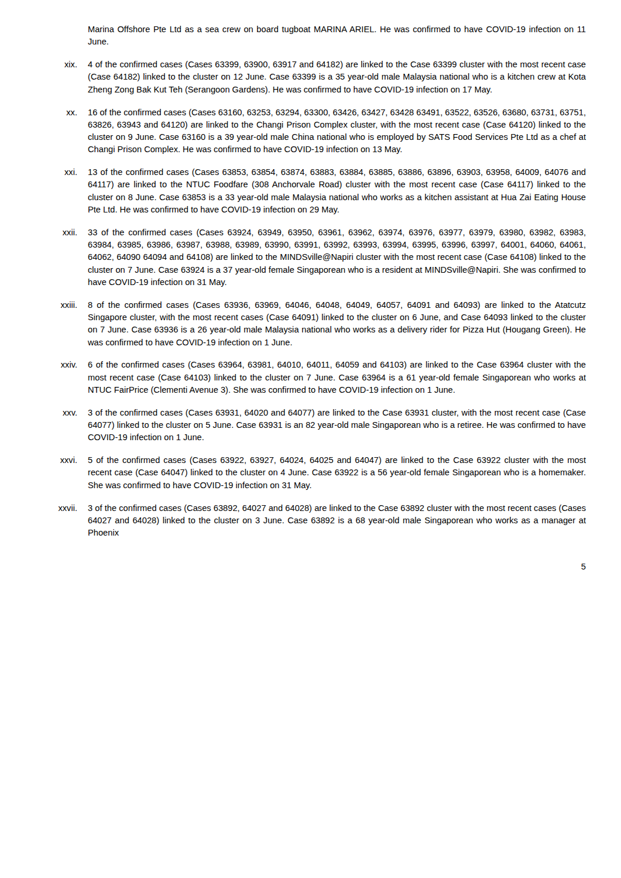Marina Offshore Pte Ltd as a sea crew on board tugboat MARINA ARIEL. He was confirmed to have COVID-19 infection on 11 June.
xix. 4 of the confirmed cases (Cases 63399, 63900, 63917 and 64182) are linked to the Case 63399 cluster with the most recent case (Case 64182) linked to the cluster on 12 June. Case 63399 is a 35 year-old male Malaysia national who is a kitchen crew at Kota Zheng Zong Bak Kut Teh (Serangoon Gardens). He was confirmed to have COVID-19 infection on 17 May.
xx. 16 of the confirmed cases (Cases 63160, 63253, 63294, 63300, 63426, 63427, 63428 63491, 63522, 63526, 63680, 63731, 63751, 63826, 63943 and 64120) are linked to the Changi Prison Complex cluster, with the most recent case (Case 64120) linked to the cluster on 9 June. Case 63160 is a 39 year-old male China national who is employed by SATS Food Services Pte Ltd as a chef at Changi Prison Complex. He was confirmed to have COVID-19 infection on 13 May.
xxi. 13 of the confirmed cases (Cases 63853, 63854, 63874, 63883, 63884, 63885, 63886, 63896, 63903, 63958, 64009, 64076 and 64117) are linked to the NTUC Foodfare (308 Anchorvale Road) cluster with the most recent case (Case 64117) linked to the cluster on 8 June. Case 63853 is a 33 year-old male Malaysia national who works as a kitchen assistant at Hua Zai Eating House Pte Ltd. He was confirmed to have COVID-19 infection on 29 May.
xxii. 33 of the confirmed cases (Cases 63924, 63949, 63950, 63961, 63962, 63974, 63976, 63977, 63979, 63980, 63982, 63983, 63984, 63985, 63986, 63987, 63988, 63989, 63990, 63991, 63992, 63993, 63994, 63995, 63996, 63997, 64001, 64060, 64061, 64062, 64090 64094 and 64108) are linked to the MINDSville@Napiri cluster with the most recent case (Case 64108) linked to the cluster on 7 June. Case 63924 is a 37 year-old female Singaporean who is a resident at MINDSville@Napiri. She was confirmed to have COVID-19 infection on 31 May.
xxiii. 8 of the confirmed cases (Cases 63936, 63969, 64046, 64048, 64049, 64057, 64091 and 64093) are linked to the Atatcutz Singapore cluster, with the most recent cases (Case 64091) linked to the cluster on 6 June, and Case 64093 linked to the cluster on 7 June. Case 63936 is a 26 year-old male Malaysia national who works as a delivery rider for Pizza Hut (Hougang Green). He was confirmed to have COVID-19 infection on 1 June.
xxiv. 6 of the confirmed cases (Cases 63964, 63981, 64010, 64011, 64059 and 64103) are linked to the Case 63964 cluster with the most recent case (Case 64103) linked to the cluster on 7 June. Case 63964 is a 61 year-old female Singaporean who works at NTUC FairPrice (Clementi Avenue 3). She was confirmed to have COVID-19 infection on 1 June.
xxv. 3 of the confirmed cases (Cases 63931, 64020 and 64077) are linked to the Case 63931 cluster, with the most recent case (Case 64077) linked to the cluster on 5 June. Case 63931 is an 82 year-old male Singaporean who is a retiree. He was confirmed to have COVID-19 infection on 1 June.
xxvi. 5 of the confirmed cases (Cases 63922, 63927, 64024, 64025 and 64047) are linked to the Case 63922 cluster with the most recent case (Case 64047) linked to the cluster on 4 June. Case 63922 is a 56 year-old female Singaporean who is a homemaker. She was confirmed to have COVID-19 infection on 31 May.
xxvii. 3 of the confirmed cases (Cases 63892, 64027 and 64028) are linked to the Case 63892 cluster with the most recent cases (Cases 64027 and 64028) linked to the cluster on 3 June. Case 63892 is a 68 year-old male Singaporean who works as a manager at Phoenix
5